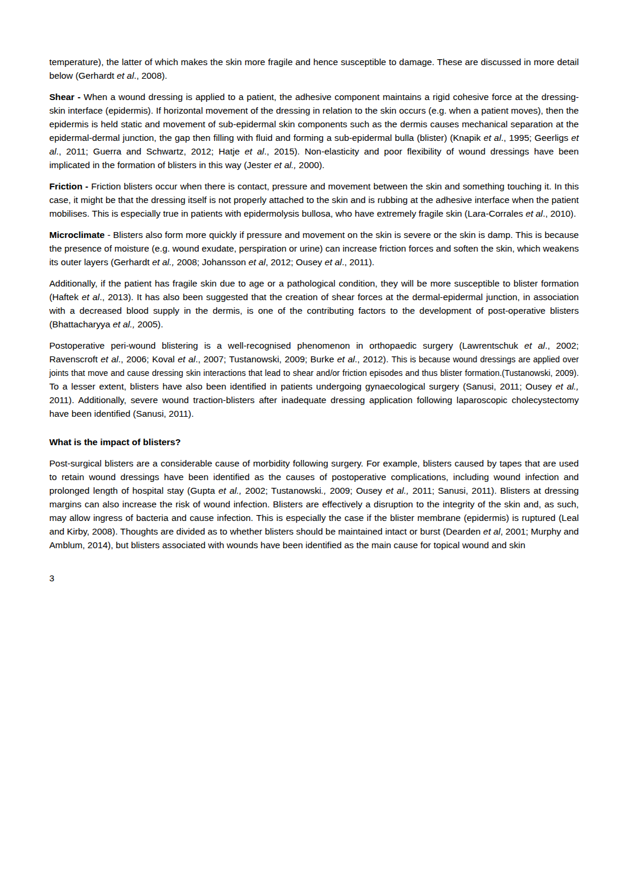temperature), the latter of which makes the skin more fragile and hence susceptible to damage. These are discussed in more detail below (Gerhardt et al., 2008).
Shear - When a wound dressing is applied to a patient, the adhesive component maintains a rigid cohesive force at the dressing-skin interface (epidermis). If horizontal movement of the dressing in relation to the skin occurs (e.g. when a patient moves), then the epidermis is held static and movement of sub-epidermal skin components such as the dermis causes mechanical separation at the epidermal-dermal junction, the gap then filling with fluid and forming a sub-epidermal bulla (blister) (Knapik et al., 1995; Geerligs et al., 2011; Guerra and Schwartz, 2012; Hatje et al., 2015). Non-elasticity and poor flexibility of wound dressings have been implicated in the formation of blisters in this way (Jester et al., 2000).
Friction - Friction blisters occur when there is contact, pressure and movement between the skin and something touching it. In this case, it might be that the dressing itself is not properly attached to the skin and is rubbing at the adhesive interface when the patient mobilises. This is especially true in patients with epidermolysis bullosa, who have extremely fragile skin (Lara-Corrales et al., 2010).
Microclimate - Blisters also form more quickly if pressure and movement on the skin is severe or the skin is damp. This is because the presence of moisture (e.g. wound exudate, perspiration or urine) can increase friction forces and soften the skin, which weakens its outer layers (Gerhardt et al., 2008; Johansson et al, 2012; Ousey et al., 2011).
Additionally, if the patient has fragile skin due to age or a pathological condition, they will be more susceptible to blister formation (Haftek et al., 2013). It has also been suggested that the creation of shear forces at the dermal-epidermal junction, in association with a decreased blood supply in the dermis, is one of the contributing factors to the development of post-operative blisters (Bhattacharyya et al., 2005).
Postoperative peri-wound blistering is a well-recognised phenomenon in orthopaedic surgery (Lawrentschuk et al., 2002; Ravenscroft et al., 2006; Koval et al., 2007; Tustanowski, 2009; Burke et al., 2012). This is because wound dressings are applied over joints that move and cause dressing skin interactions that lead to shear and/or friction episodes and thus blister formation.(Tustanowski, 2009). To a lesser extent, blisters have also been identified in patients undergoing gynaecological surgery (Sanusi, 2011; Ousey et al., 2011). Additionally, severe wound traction-blisters after inadequate dressing application following laparoscopic cholecystectomy have been identified (Sanusi, 2011).
What is the impact of blisters?
Post-surgical blisters are a considerable cause of morbidity following surgery. For example, blisters caused by tapes that are used to retain wound dressings have been identified as the causes of postoperative complications, including wound infection and prolonged length of hospital stay (Gupta et al., 2002; Tustanowski., 2009; Ousey et al., 2011; Sanusi, 2011). Blisters at dressing margins can also increase the risk of wound infection. Blisters are effectively a disruption to the integrity of the skin and, as such, may allow ingress of bacteria and cause infection. This is especially the case if the blister membrane (epidermis) is ruptured (Leal and Kirby, 2008). Thoughts are divided as to whether blisters should be maintained intact or burst (Dearden et al, 2001; Murphy and Amblum, 2014), but blisters associated with wounds have been identified as the main cause for topical wound and skin
3